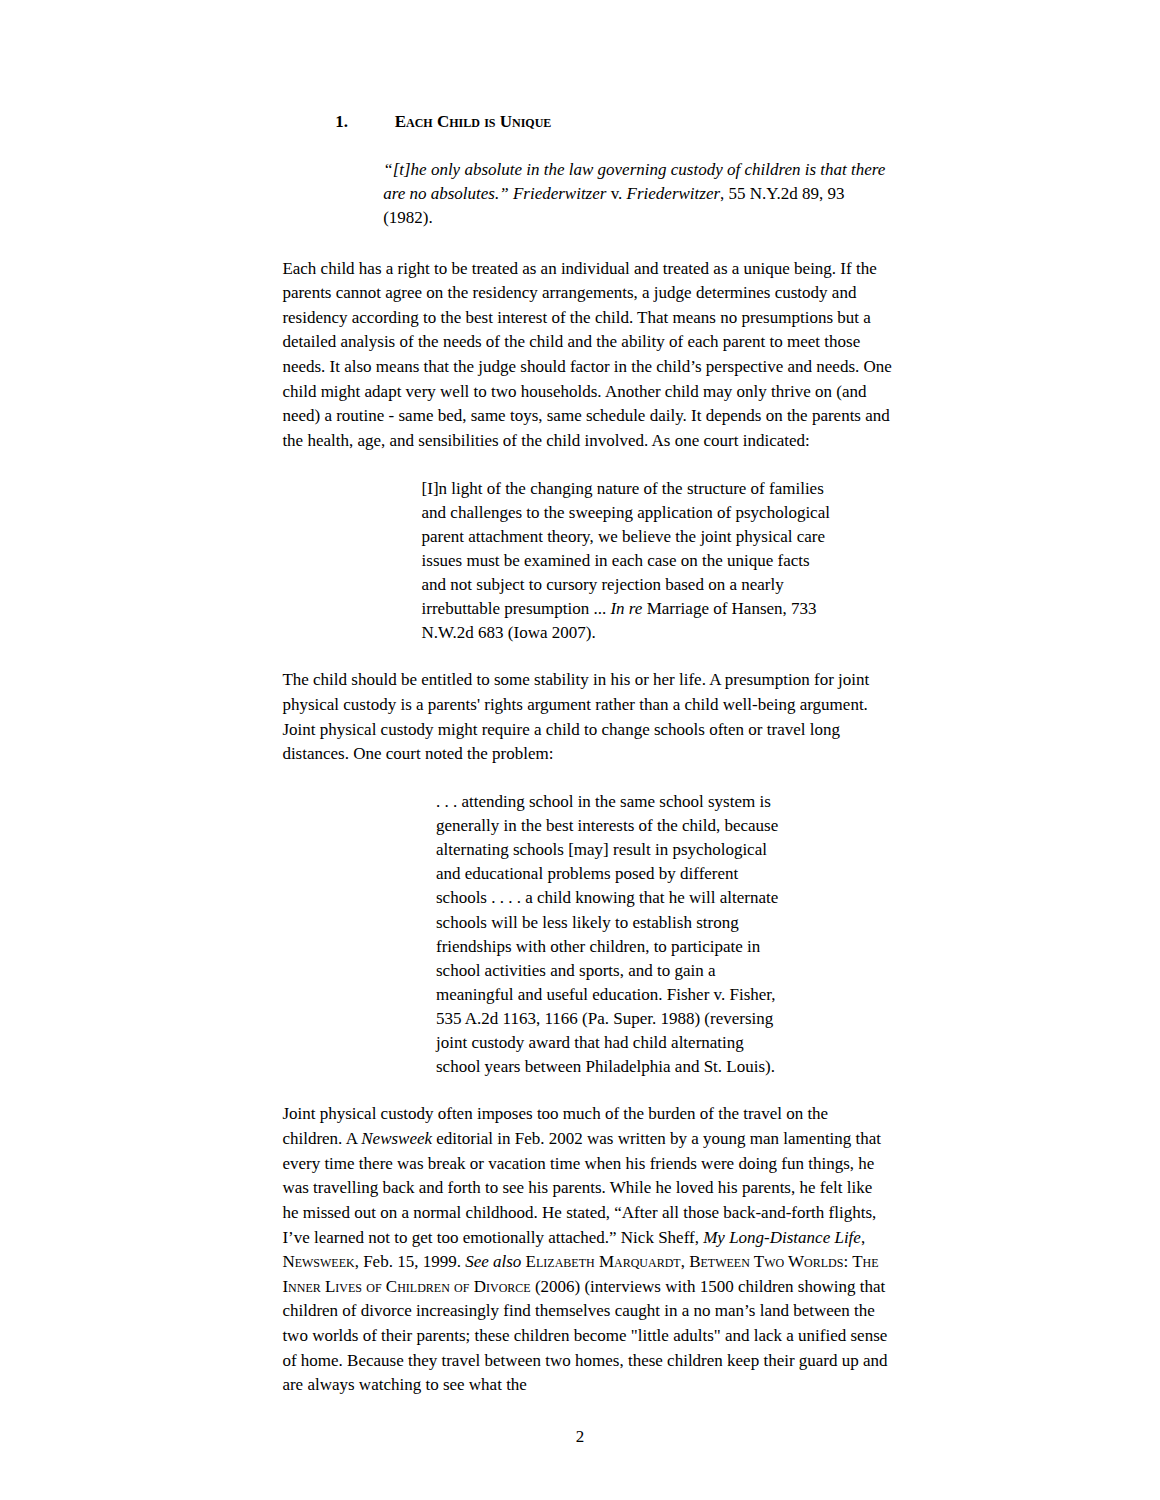1. Each Child is Unique
“[t]he only absolute in the law governing custody of children is that there are no absolutes.” Friederwitzer v. Friederwitzer, 55 N.Y.2d 89, 93 (1982).
Each child has a right to be treated as an individual and treated as a unique being. If the parents cannot agree on the residency arrangements, a judge determines custody and residency according to the best interest of the child. That means no presumptions but a detailed analysis of the needs of the child and the ability of each parent to meet those needs. It also means that the judge should factor in the child’s perspective and needs. One child might adapt very well to two households. Another child may only thrive on (and need) a routine - same bed, same toys, same schedule daily. It depends on the parents and the health, age, and sensibilities of the child involved. As one court indicated:
[I]n light of the changing nature of the structure of families and challenges to the sweeping application of psychological parent attachment theory, we believe the joint physical care issues must be examined in each case on the unique facts and not subject to cursory rejection based on a nearly irrebuttable presumption ... In re Marriage of Hansen, 733 N.W.2d 683 (Iowa 2007).
The child should be entitled to some stability in his or her life. A presumption for joint physical custody is a parents' rights argument rather than a child well-being argument. Joint physical custody might require a child to change schools often or travel long distances. One court noted the problem:
. . . attending school in the same school system is generally in the best interests of the child, because alternating schools [may] result in psychological and educational problems posed by different schools . . . . a child knowing that he will alternate schools will be less likely to establish strong friendships with other children, to participate in school activities and sports, and to gain a meaningful and useful education. Fisher v. Fisher, 535 A.2d 1163, 1166 (Pa. Super. 1988) (reversing joint custody award that had child alternating school years between Philadelphia and St. Louis).
Joint physical custody often imposes too much of the burden of the travel on the children. A Newsweek editorial in Feb. 2002 was written by a young man lamenting that every time there was break or vacation time when his friends were doing fun things, he was travelling back and forth to see his parents. While he loved his parents, he felt like he missed out on a normal childhood. He stated, “After all those back-and-forth flights, I’ve learned not to get too emotionally attached.” Nick Sheff, My Long-Distance Life, Newsweek, Feb. 15, 1999. See also Elizabeth Marquardt, Between Two Worlds: The Inner Lives of Children of Divorce (2006) (interviews with 1500 children showing that children of divorce increasingly find themselves caught in a no man’s land between the two worlds of their parents; these children become "little adults" and lack a unified sense of home. Because they travel between two homes, these children keep their guard up and are always watching to see what the
2